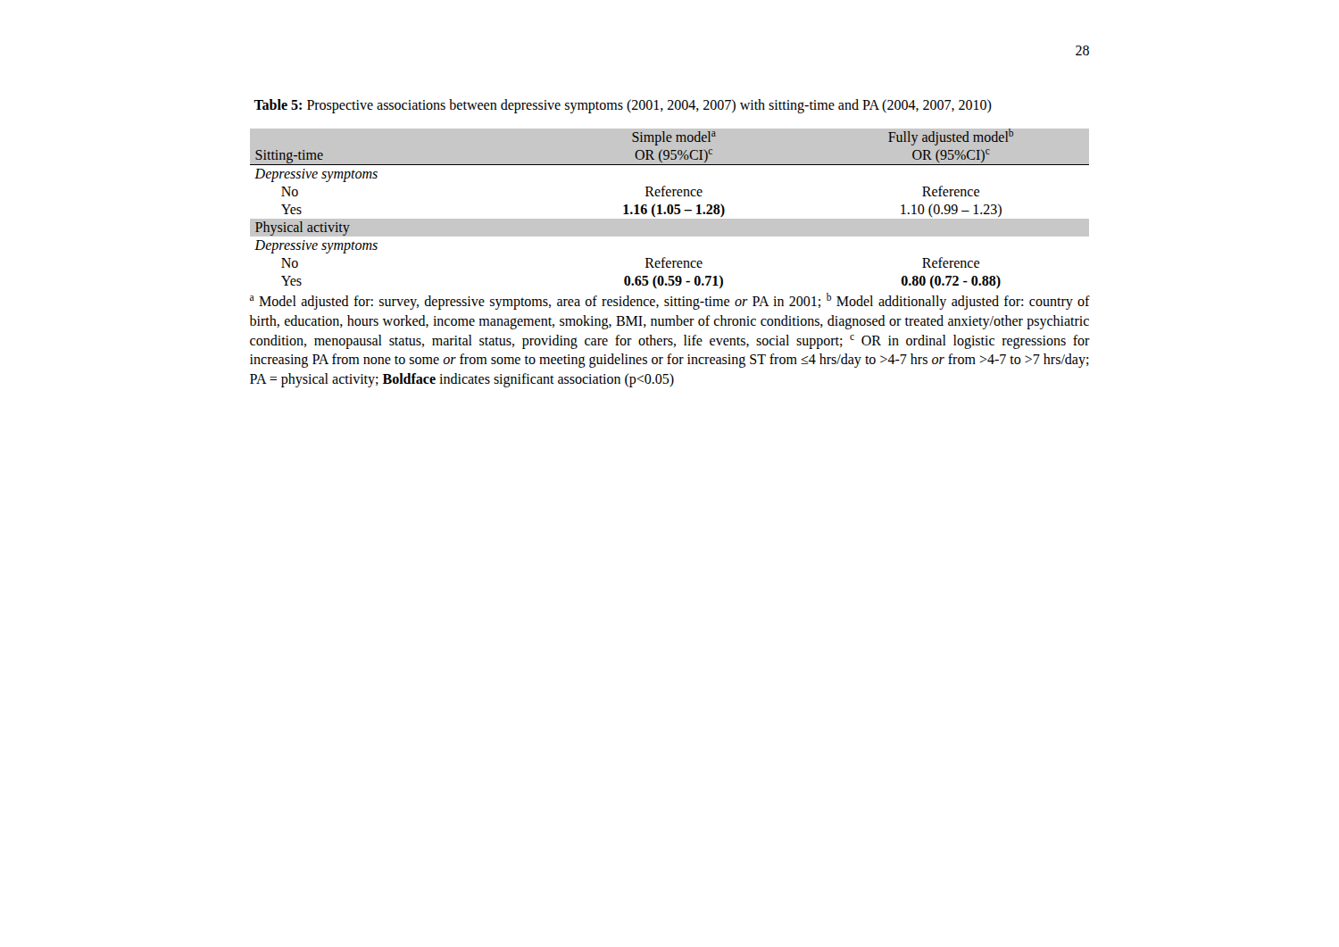28
Table 5: Prospective associations between depressive symptoms (2001, 2004, 2007) with sitting-time and PA (2004, 2007, 2010)
| | Simple model a | Fully adjusted model b |
| Sitting-time | OR (95%CI) c | OR (95%CI) c |
| Depressive symptoms | | |
| No | Reference | Reference |
| Yes | 1.16 (1.05 – 1.28) | 1.10 (0.99 – 1.23) |
| Physical activity | | |
| Depressive symptoms | | |
| No | Reference | Reference |
| Yes | 0.65 (0.59 - 0.71) | 0.80 (0.72 - 0.88) |
a Model adjusted for: survey, depressive symptoms, area of residence, sitting-time or PA in 2001; b Model additionally adjusted for: country of birth, education, hours worked, income management, smoking, BMI, number of chronic conditions, diagnosed or treated anxiety/other psychiatric condition, menopausal status, marital status, providing care for others, life events, social support; c OR in ordinal logistic regressions for increasing PA from none to some or from some to meeting guidelines or for increasing ST from ≤4 hrs/day to >4-7 hrs or from >4-7 to >7 hrs/day; PA = physical activity; Boldface indicates significant association (p<0.05)